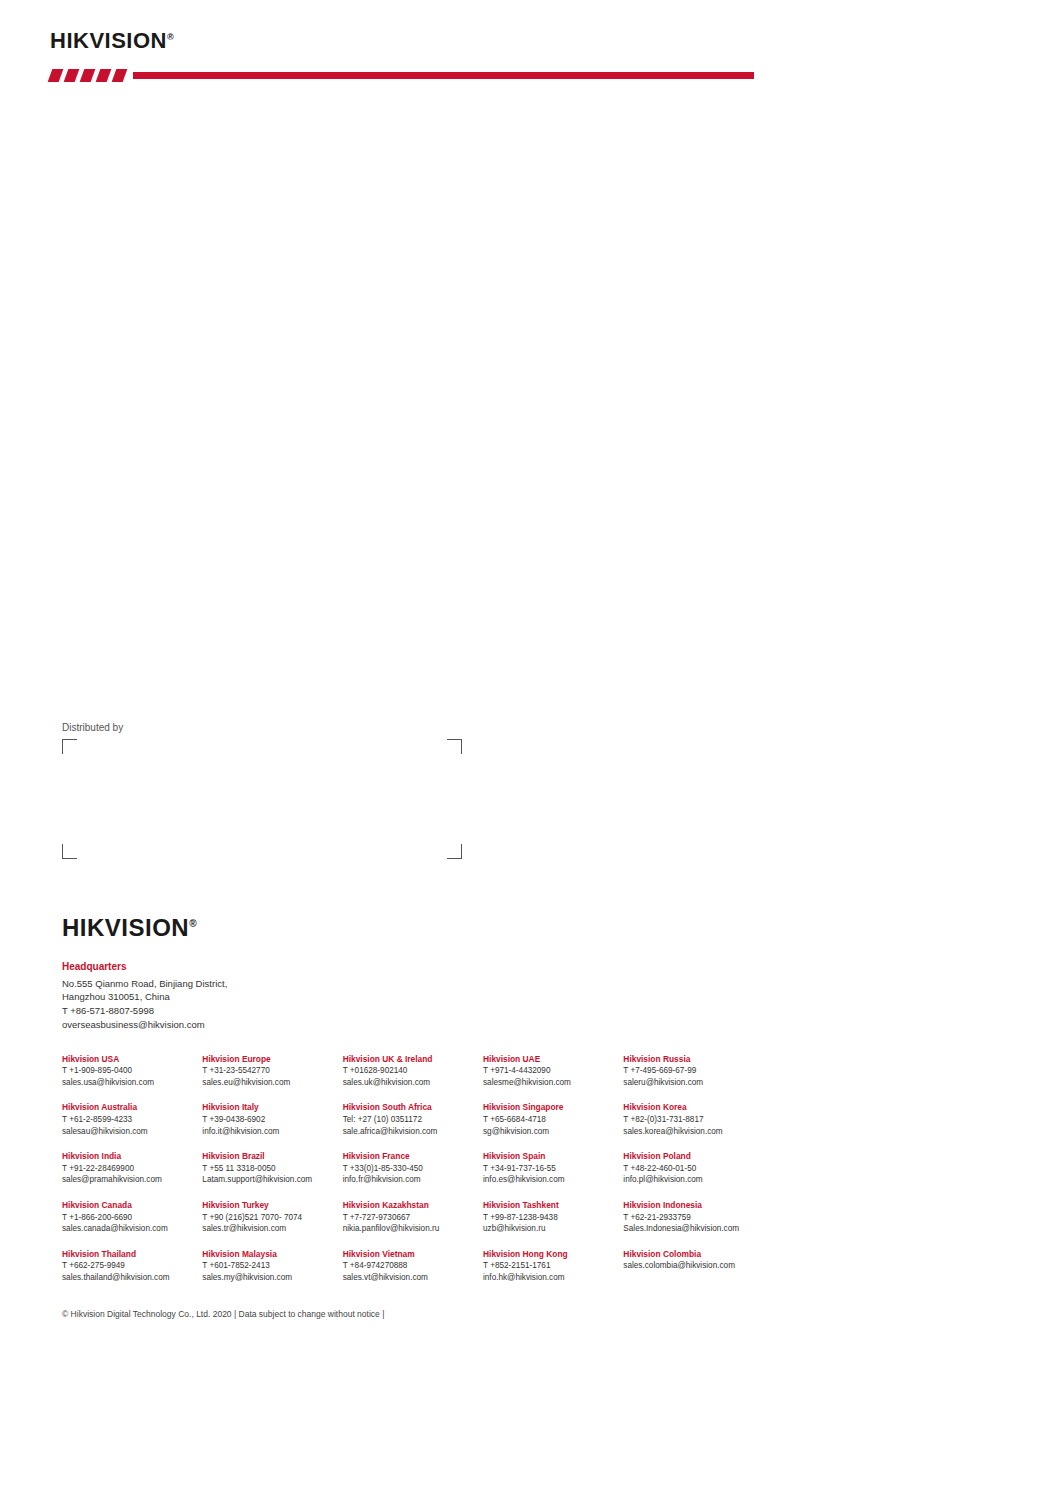HIK VISION®
Distributed by
HIKVISION®
Headquarters
No.555 Qianmo Road, Binjiang District,
Hangzhou 310051, China
T +86-571-8807-5998
overseasbusiness@hikvision.com
Hikvision USA
T +1-909-895-0400
sales.usa@hikvision.com
Hikvision Europe
T +31-23-5542770
sales.eu@hikvision.com
Hikvision UK & Ireland
T +01628-902140
sales.uk@hikvision.com
Hikvision UAE
T +971-4-4432090
salesme@hikvision.com
Hikvision Russia
T +7-495-669-67-99
saleru@hikvision.com
Hikvision Australia
T +61-2-8599-4233
salesau@hikvision.com
Hikvision Italy
T +39-0438-6902
info.it@hikvision.com
Hikvision South Africa
Tel: +27 (10) 0351172
sale.africa@hikvision.com
Hikvision Singapore
T +65-6684-4718
sg@hikvision.com
Hikvision Korea
T +82-(0)31-731-8817
sales.korea@hikvision.com
Hikvision India
T +91-22-28469900
sales@pramahikvision.com
Hikvision Brazil
T +55 11 3318-0050
Latam.support@hikvision.com
Hikvision France
T +33(0)1-85-330-450
info.fr@hikvision.com
Hikvision Spain
T +34-91-737-16-55
info.es@hikvision.com
Hikvision Poland
T +48-22-460-01-50
info.pl@hikvision.com
Hikvision Canada
T +1-866-200-6690
sales.canada@hikvision.com
Hikvision Turkey
T +90 (216)521 7070- 7074
sales.tr@hikvision.com
Hikvision Kazakhstan
T +7-727-9730667
nikia.panfilov@hikvision.ru
Hikvision Tashkent
T +99-87-1238-9438
uzb@hikvision.ru
Hikvision Indonesia
T +62-21-2933759
Sales.Indonesia@hikvision.com
Hikvision Thailand
T +662-275-9949
sales.thailand@hikvision.com
Hikvision Malaysia
T +601-7852-2413
sales.my@hikvision.com
Hikvision Vietnam
T +84-974270888
sales.vt@hikvision.com
Hikvision Hong Kong
T +852-2151-1761
info.hk@hikvision.com
Hikvision Colombia
sales.colombia@hikvision.com
© Hikvision Digital Technology Co., Ltd. 2020 | Data subject to change without notice |